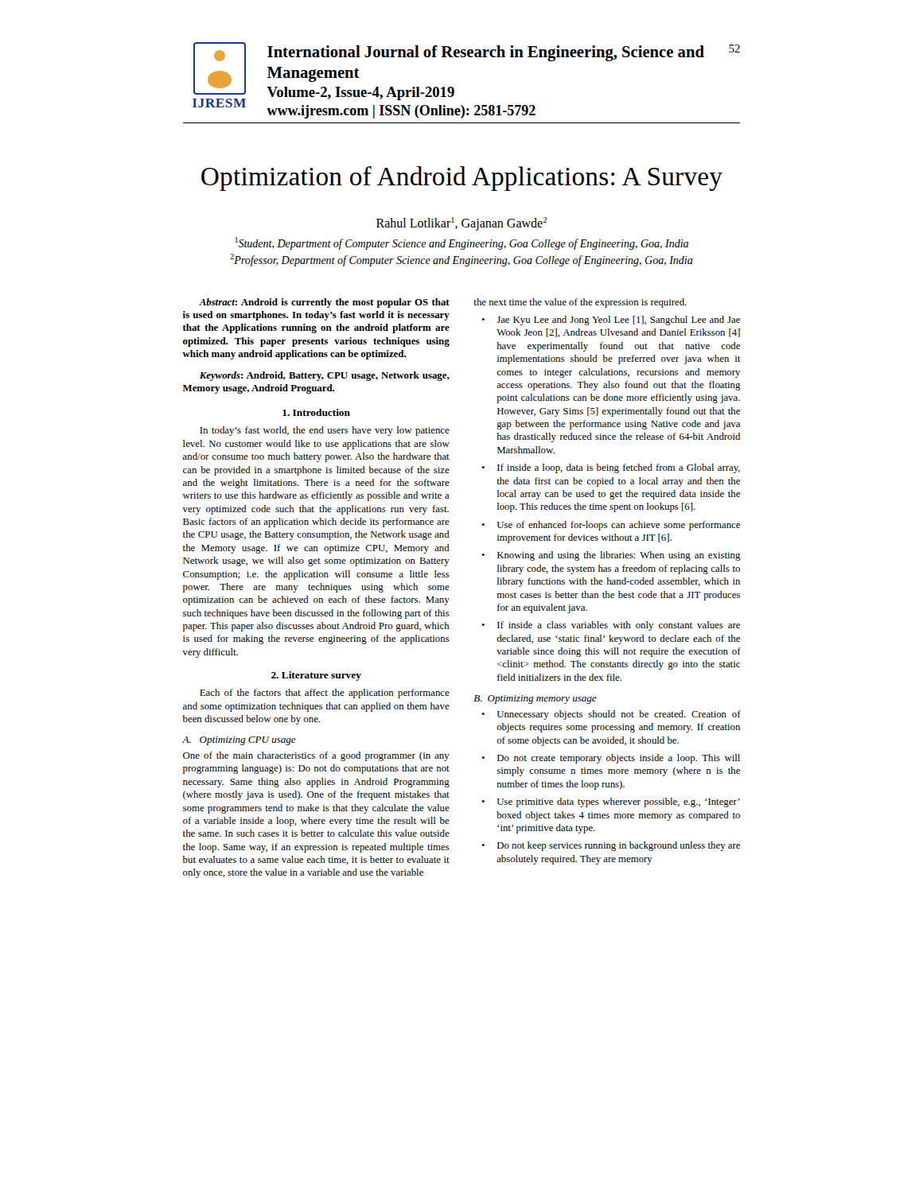52
IJRESM
International Journal of Research in Engineering, Science and Management
Volume-2, Issue-4, April-2019
www.ijresm.com | ISSN (Online): 2581-5792
Optimization of Android Applications: A Survey
Rahul Lotlikar1, Gajanan Gawde2
1Student, Department of Computer Science and Engineering, Goa College of Engineering, Goa, India
2Professor, Department of Computer Science and Engineering, Goa College of Engineering, Goa, India
Abstract: Android is currently the most popular OS that is used on smartphones. In today’s fast world it is necessary that the Applications running on the android platform are optimized. This paper presents various techniques using which many android applications can be optimized.
Keywords: Android, Battery, CPU usage, Network usage, Memory usage, Android Proguard.
1. Introduction
In today’s fast world, the end users have very low patience level. No customer would like to use applications that are slow and/or consume too much battery power. Also the hardware that can be provided in a smartphone is limited because of the size and the weight limitations. There is a need for the software writers to use this hardware as efficiently as possible and write a very optimized code such that the applications run very fast. Basic factors of an application which decide its performance are the CPU usage, the Battery consumption, the Network usage and the Memory usage. If we can optimize CPU, Memory and Network usage, we will also get some optimization on Battery Consumption; i.e. the application will consume a little less power. There are many techniques using which some optimization can be achieved on each of these factors. Many such techniques have been discussed in the following part of this paper. This paper also discusses about Android Pro guard, which is used for making the reverse engineering of the applications very difficult.
2. Literature survey
Each of the factors that affect the application performance and some optimization techniques that can applied on them have been discussed below one by one.
A. Optimizing CPU usage
One of the main characteristics of a good programmer (in any programming language) is: Do not do computations that are not necessary. Same thing also applies in Android Programming (where mostly java is used). One of the frequent mistakes that some programmers tend to make is that they calculate the value of a variable inside a loop, where every time the result will be the same. In such cases it is better to calculate this value outside the loop. Same way, if an expression is repeated multiple times but evaluates to a same value each time, it is better to evaluate it only once, store the value in a variable and use the variable
the next time the value of the expression is required.
Jae Kyu Lee and Jong Yeol Lee [1], Sangchul Lee and Jae Wook Jeon [2], Andreas Ulvesand and Daniel Eriksson [4] have experimentally found out that native code implementations should be preferred over java when it comes to integer calculations, recursions and memory access operations. They also found out that the floating point calculations can be done more efficiently using java. However, Gary Sims [5] experimentally found out that the gap between the performance using Native code and java has drastically reduced since the release of 64-bit Android Marshmallow.
If inside a loop, data is being fetched from a Global array, the data first can be copied to a local array and then the local array can be used to get the required data inside the loop. This reduces the time spent on lookups [6].
Use of enhanced for-loops can achieve some performance improvement for devices without a JIT [6].
Knowing and using the libraries: When using an existing library code, the system has a freedom of replacing calls to library functions with the hand-coded assembler, which in most cases is better than the best code that a JIT produces for an equivalent java.
If inside a class variables with only constant values are declared, use ‘static final’ keyword to declare each of the variable since doing this will not require the execution of <clinit> method. The constants directly go into the static field initializers in the dex file.
B. Optimizing memory usage
Unnecessary objects should not be created. Creation of objects requires some processing and memory. If creation of some objects can be avoided, it should be.
Do not create temporary objects inside a loop. This will simply consume n times more memory (where n is the number of times the loop runs).
Use primitive data types wherever possible, e.g., ‘Integer’ boxed object takes 4 times more memory as compared to ‘int’ primitive data type.
Do not keep services running in background unless they are absolutely required. They are memory